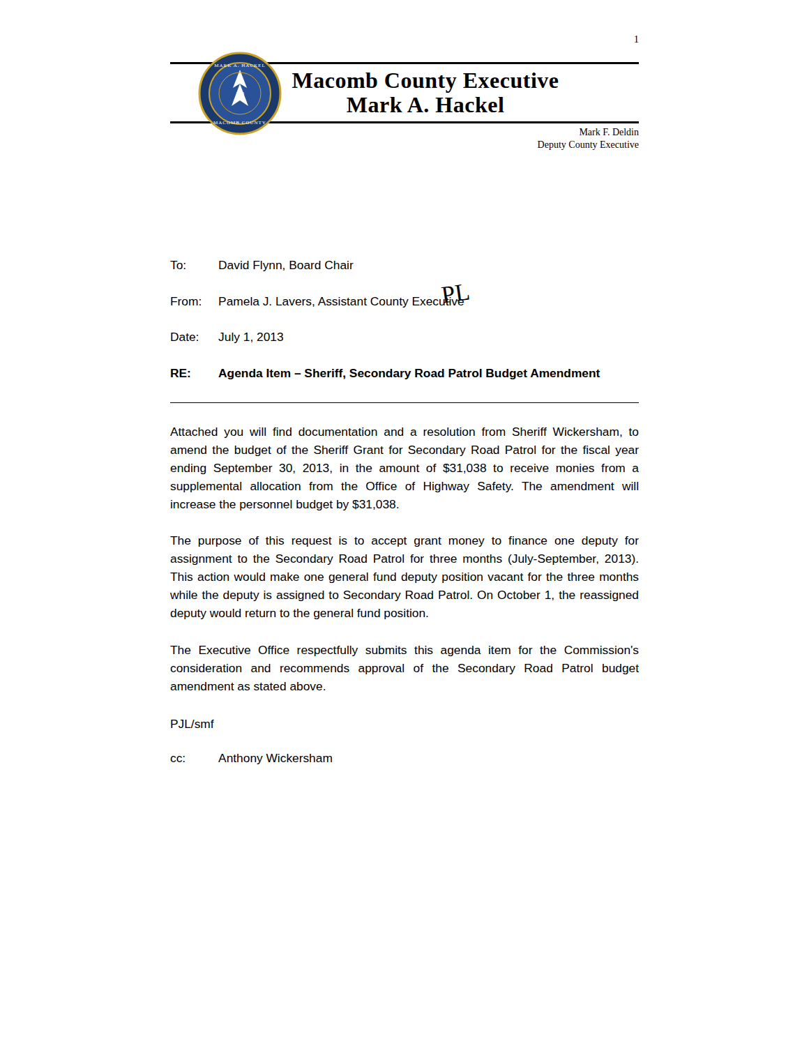1
MARK A. HACKEL MACOMB COUNTY 1818
Macomb County Executive
Mark A. Hackel
Mark F. Deldin
Deputy County Executive
To: David Flynn, Board Chair
From: Pamela J. Lavers, Assistant County Executive PL
Date: July 1, 2013
RE: Agenda Item – Sheriff, Secondary Road Patrol Budget Amendment
Attached you will find documentation and a resolution from Sheriff Wickersham, to amend the budget of the Sheriff Grant for Secondary Road Patrol for the fiscal year ending September 30, 2013, in the amount of $31,038 to receive monies from a supplemental allocation from the Office of Highway Safety. The amendment will increase the personnel budget by $31,038.
The purpose of this request is to accept grant money to finance one deputy for assignment to the Secondary Road Patrol for three months (July-September, 2013). This action would make one general fund deputy position vacant for the three months while the deputy is assigned to Secondary Road Patrol. On October 1, the reassigned deputy would return to the general fund position.
The Executive Office respectfully submits this agenda item for the Commission's consideration and recommends approval of the Secondary Road Patrol budget amendment as stated above.
PJL/smf
cc: Anthony Wickersham